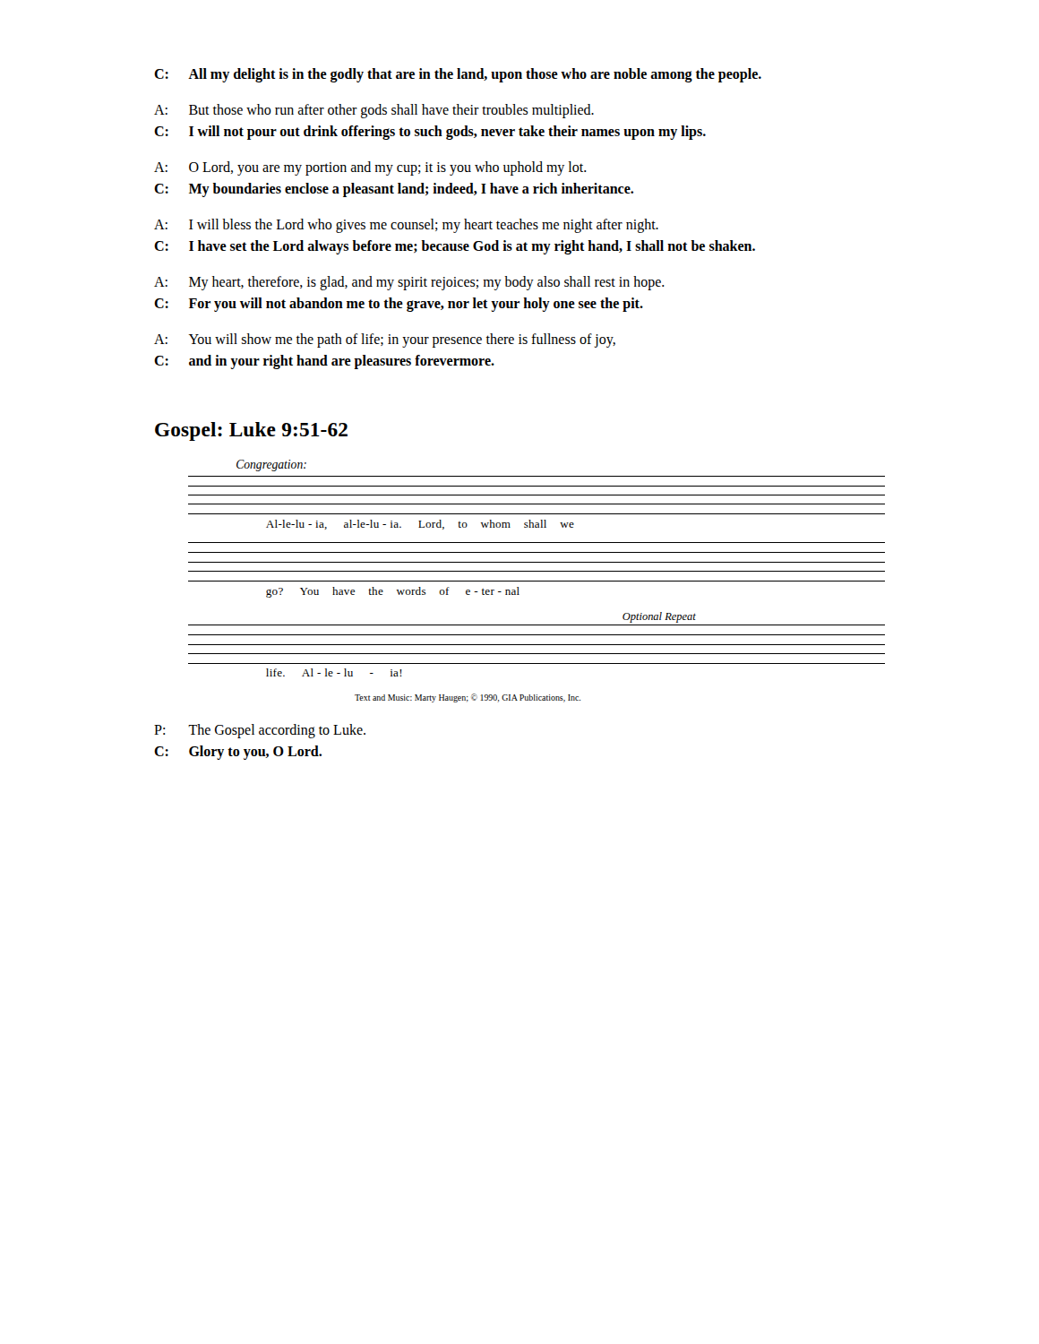C:
All my delight is in the godly that are in the land, upon those who are noble among the people.
A:
But those who run after other gods shall have their troubles multiplied.
C:
I will not pour out drink offerings to such gods, never take their names upon my lips.
A:
O Lord, you are my portion and my cup; it is you who uphold my lot.
C:
My boundaries enclose a pleasant land; indeed, I have a rich inheritance.
A:
I will bless the Lord who gives me counsel; my heart teaches me night after night.
C:
I have set the Lord always before me; because God is at my right hand, I shall not be shaken.
A:
My heart, therefore, is glad, and my spirit rejoices; my body also shall rest in hope.
C:
For you will not abandon me to the grave, nor let your holy one see the pit.
A:
You will show me the path of life; in your presence there is fullness of joy,
C:
and in your right hand are pleasures forevermore.
Gospel: Luke 9:51-62
Congregation:
Al-le-lu - ia, al-le-lu - ia. Lord, to whom shall we
go? You have the words of e - ter - nal
Optional Repeat
life. Al - le - lu - ia!
Text and Music: Marty Haugen; © 1990, GIA Publications, Inc.
P:
The Gospel according to Luke.
C:
Glory to you, O Lord.